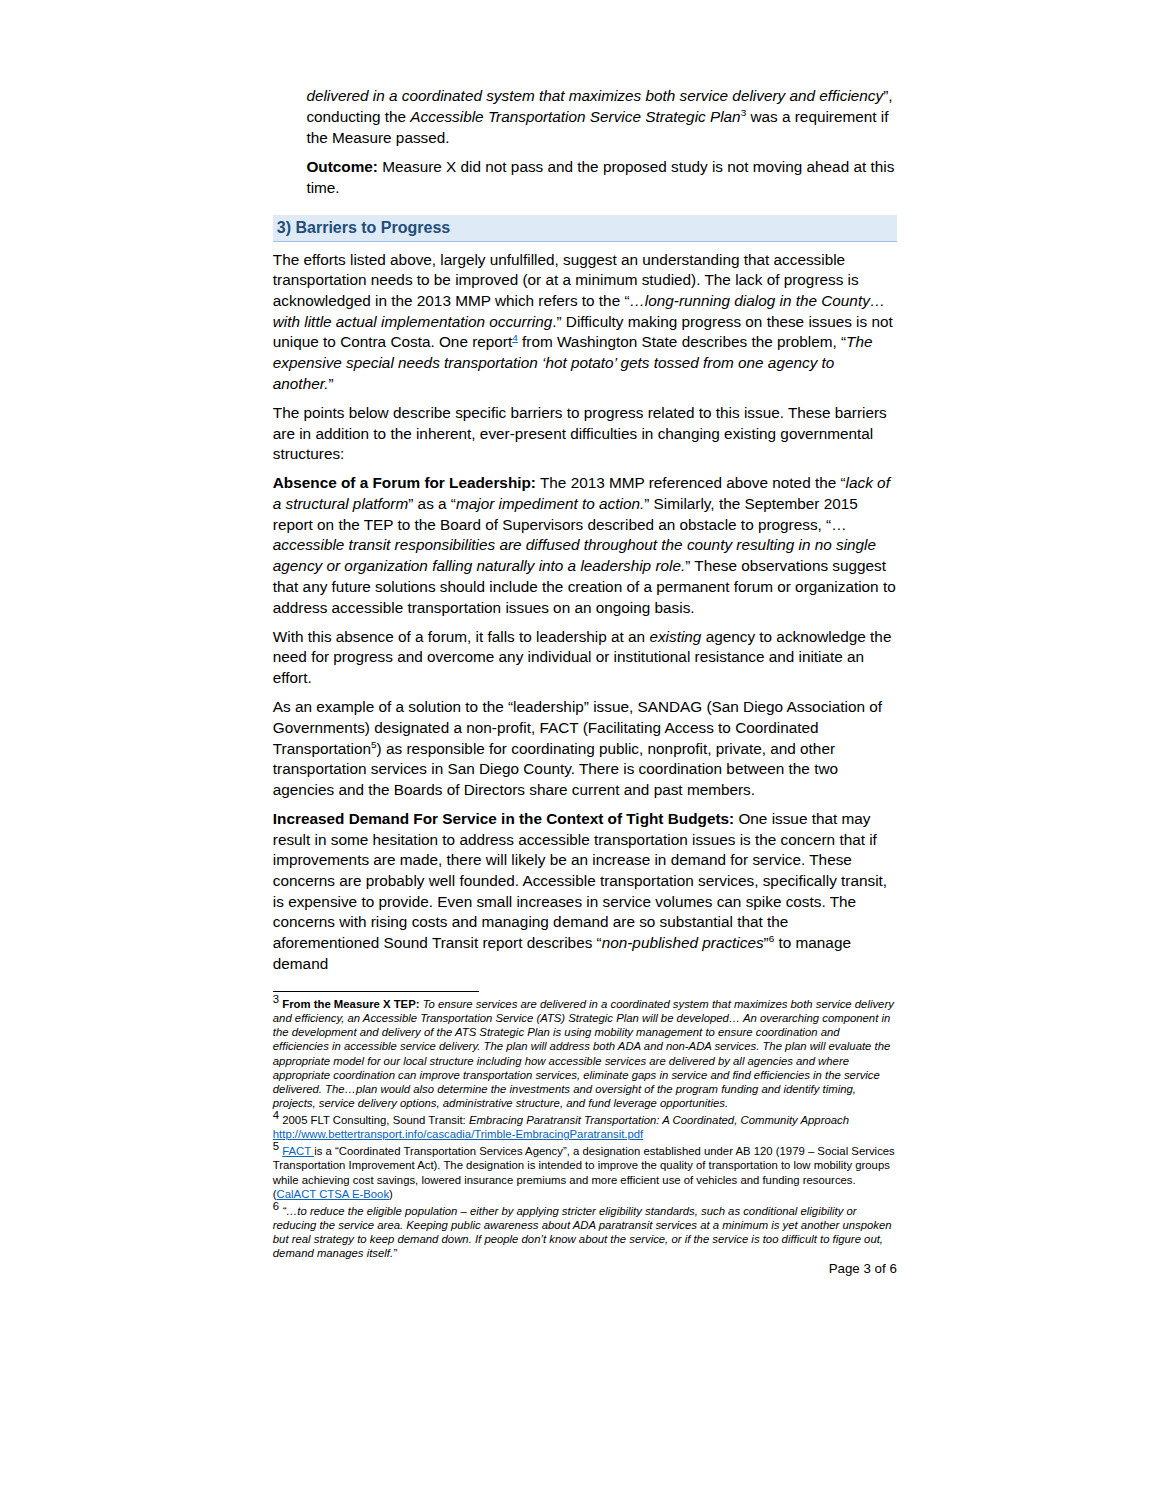delivered in a coordinated system that maximizes both service delivery and efficiency”, conducting the Accessible Transportation Service Strategic Plan3 was a requirement if the Measure passed.
Outcome: Measure X did not pass and the proposed study is not moving ahead at this time.
3) Barriers to Progress
The efforts listed above, largely unfulfilled, suggest an understanding that accessible transportation needs to be improved (or at a minimum studied). The lack of progress is acknowledged in the 2013 MMP which refers to the “…long-running dialog in the County…with little actual implementation occurring.” Difficulty making progress on these issues is not unique to Contra Costa. One report4 from Washington State describes the problem, “The expensive special needs transportation ‘hot potato’ gets tossed from one agency to another.”
The points below describe specific barriers to progress related to this issue. These barriers are in addition to the inherent, ever-present difficulties in changing existing governmental structures:
Absence of a Forum for Leadership: The 2013 MMP referenced above noted the “lack of a structural platform” as a “major impediment to action.” Similarly, the September 2015 report on the TEP to the Board of Supervisors described an obstacle to progress, “…accessible transit responsibilities are diffused throughout the county resulting in no single agency or organization falling naturally into a leadership role.” These observations suggest that any future solutions should include the creation of a permanent forum or organization to address accessible transportation issues on an ongoing basis.
With this absence of a forum, it falls to leadership at an existing agency to acknowledge the need for progress and overcome any individual or institutional resistance and initiate an effort.
As an example of a solution to the “leadership” issue, SANDAG (San Diego Association of Governments) designated a non-profit, FACT (Facilitating Access to Coordinated Transportation5) as responsible for coordinating public, nonprofit, private, and other transportation services in San Diego County. There is coordination between the two agencies and the Boards of Directors share current and past members.
Increased Demand For Service in the Context of Tight Budgets: One issue that may result in some hesitation to address accessible transportation issues is the concern that if improvements are made, there will likely be an increase in demand for service. These concerns are probably well founded. Accessible transportation services, specifically transit, is expensive to provide. Even small increases in service volumes can spike costs. The concerns with rising costs and managing demand are so substantial that the aforementioned Sound Transit report describes “non-published practices”6 to manage demand
3 From the Measure X TEP: To ensure services are delivered in a coordinated system that maximizes both service delivery and efficiency, an Accessible Transportation Service (ATS) Strategic Plan will be developed… An overarching component in the development and delivery of the ATS Strategic Plan is using mobility management to ensure coordination and efficiencies in accessible service delivery. The plan will address both ADA and non-ADA services. The plan will evaluate the appropriate model for our local structure including how accessible services are delivered by all agencies and where appropriate coordination can improve transportation services, eliminate gaps in service and find efficiencies in the service delivered. The…plan would also determine the investments and oversight of the program funding and identify timing, projects, service delivery options, administrative structure, and fund leverage opportunities.
4 2005 FLT Consulting, Sound Transit: Embracing Paratransit Transportation: A Coordinated, Community Approach
http://www.bettertransport.info/cascadia/Trimble-EmbracingParatransit.pdf
5 FACT is a “Coordinated Transportation Services Agency”, a designation established under AB 120 (1979 – Social Services Transportation Improvement Act). The designation is intended to improve the quality of transportation to low mobility groups while achieving cost savings, lowered insurance premiums and more efficient use of vehicles and funding resources. (CalACT CTSA E-Book)
6 “…to reduce the eligible population – either by applying stricter eligibility standards, such as conditional eligibility or reducing the service area. Keeping public awareness about ADA paratransit services at a minimum is yet another unspoken but real strategy to keep demand down. If people don’t know about the service, or if the service is too difficult to figure out, demand manages itself.”
Page 3 of 6